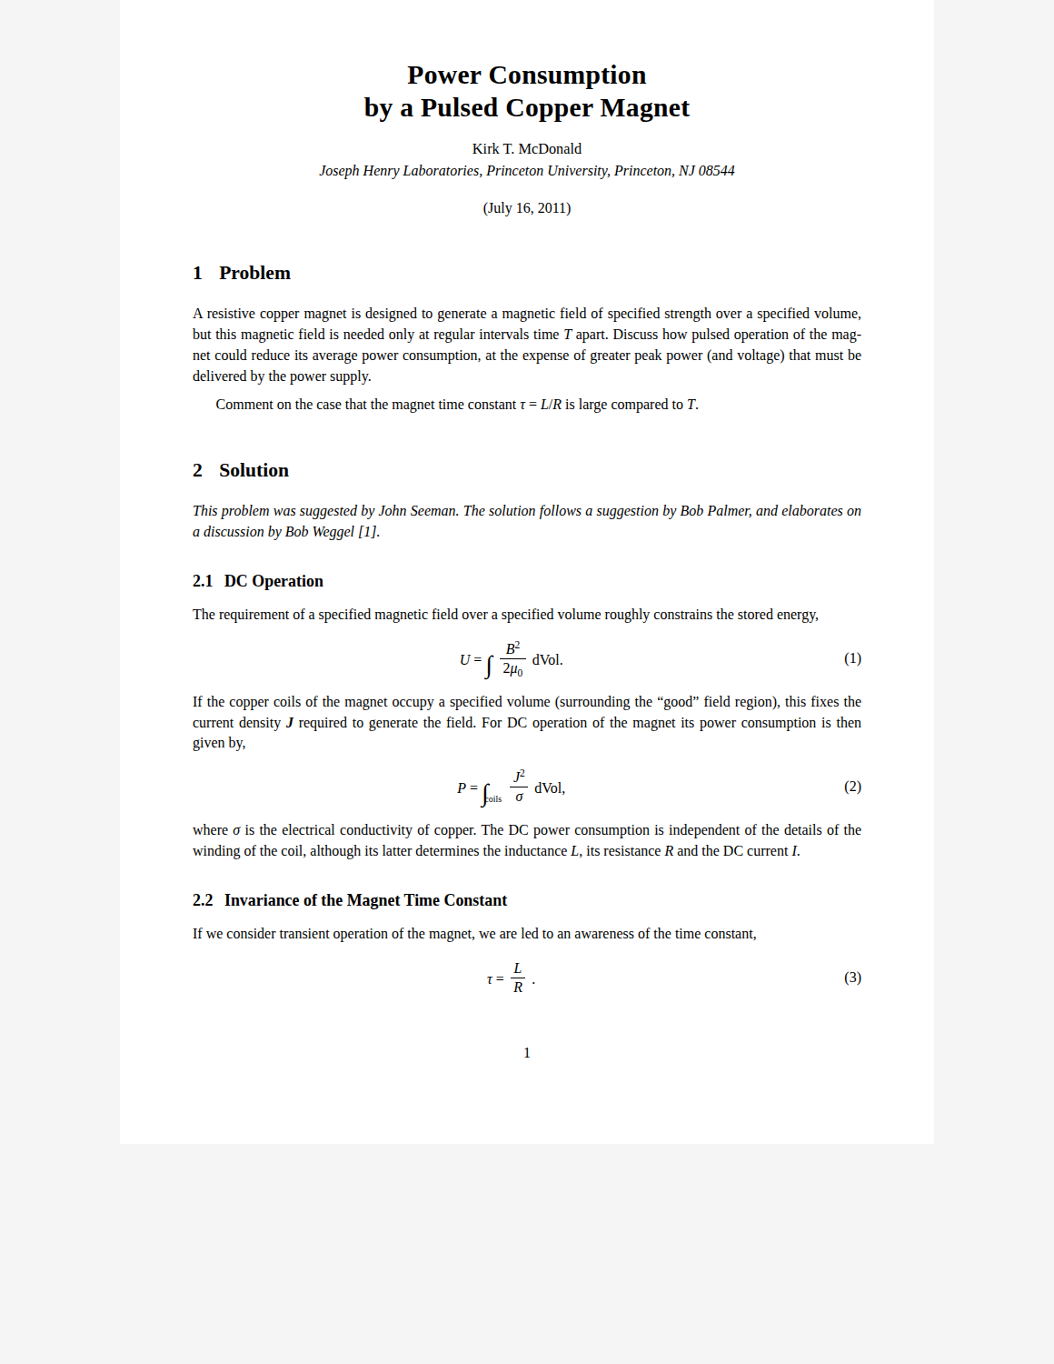Power Consumption
by a Pulsed Copper Magnet
Kirk T. McDonald
Joseph Henry Laboratories, Princeton University, Princeton, NJ 08544
(July 16, 2011)
1 Problem
A resistive copper magnet is designed to generate a magnetic field of specified strength over a specified volume, but this magnetic field is needed only at regular intervals time T apart. Discuss how pulsed operation of the magnet could reduce its average power consumption, at the expense of greater peak power (and voltage) that must be delivered by the power supply.
Comment on the case that the magnet time constant τ = L/R is large compared to T.
2 Solution
This problem was suggested by John Seeman. The solution follows a suggestion by Bob Palmer, and elaborates on a discussion by Bob Weggel [1].
2.1 DC Operation
The requirement of a specified magnetic field over a specified volume roughly constrains the stored energy,
U = ∫ B22μ0 d Vol.
(1)
If the copper coils of the magnet occupy a specified volume (surrounding the “good” field region), this fixes the current density J required to generate the field. For DC operation of the magnet its power consumption is then given by,
P = ∫coils J2 σ d Vol,
(2)
where σ is the electrical conductivity of copper. The DC power consumption is independent of the details of the winding of the coil, although its latter determines the inductance L, its resistance R and the DC current I.
2.2 Invariance of the Magnet Time Constant
If we consider transient operation of the magnet, we are led to an awareness of the time constant,
τ = LR .
(3)
1